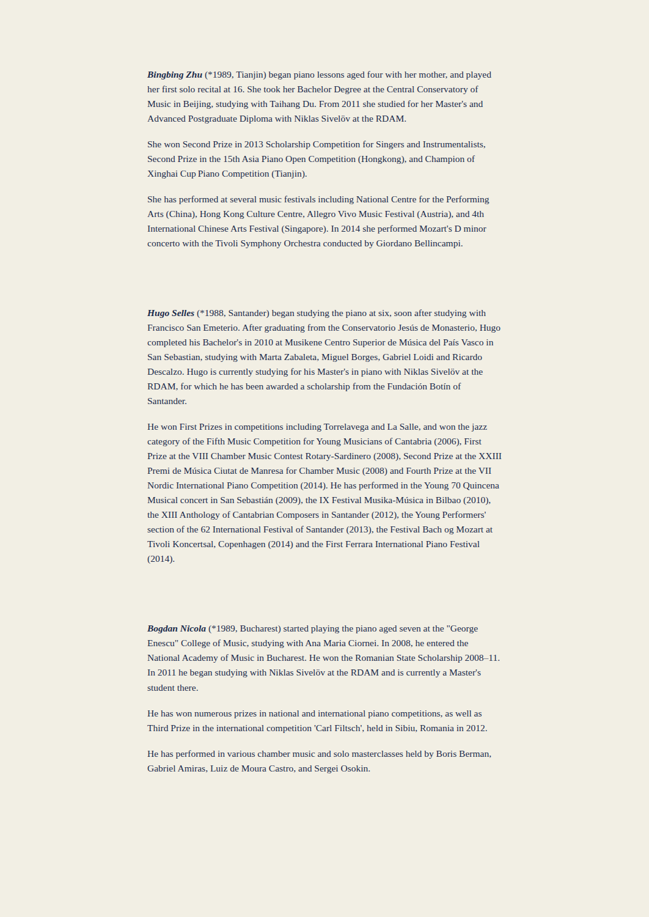Bingbing Zhu (*1989, Tianjin) began piano lessons aged four with her mother, and played her first solo recital at 16. She took her Bachelor Degree at the Central Conservatory of Music in Beijing, studying with Taihang Du. From 2011 she studied for her Master's and Advanced Postgraduate Diploma with Niklas Sivelöv at the RDAM.
She won Second Prize in 2013 Scholarship Competition for Singers and Instrumentalists, Second Prize in the 15th Asia Piano Open Competition (Hongkong), and Champion of Xinghai Cup Piano Competition (Tianjin).
She has performed at several music festivals including National Centre for the Performing Arts (China), Hong Kong Culture Centre, Allegro Vivo Music Festival (Austria), and 4th International Chinese Arts Festival (Singapore). In 2014 she performed Mozart's D minor concerto with the Tivoli Symphony Orchestra conducted by Giordano Bellincampi.
Hugo Selles (*1988, Santander) began studying the piano at six, soon after studying with Francisco San Emeterio. After graduating from the Conservatorio Jesús de Monasterio, Hugo completed his Bachelor's in 2010 at Musikene Centro Superior de Música del País Vasco in San Sebastian, studying with Marta Zabaleta, Miguel Borges, Gabriel Loidi and Ricardo Descalzo. Hugo is currently studying for his Master's in piano with Niklas Sivelöv at the RDAM, for which he has been awarded a scholarship from the Fundación Botín of Santander.
He won First Prizes in competitions including Torrelavega and La Salle, and won the jazz category of the Fifth Music Competition for Young Musicians of Cantabria (2006), First Prize at the VIII Chamber Music Contest Rotary-Sardinero (2008), Second Prize at the XXIII Premi de Música Ciutat de Manresa for Chamber Music (2008) and Fourth Prize at the VII Nordic International Piano Competition (2014). He has performed in the Young 70 Quincena Musical concert in San Sebastián (2009), the IX Festival Musika-Música in Bilbao (2010), the XIII Anthology of Cantabrian Composers in Santander (2012), the Young Performers' section of the 62 International Festival of Santander (2013), the Festival Bach og Mozart at Tivoli Koncertsal, Copenhagen (2014) and the First Ferrara International Piano Festival (2014).
Bogdan Nicola (*1989, Bucharest) started playing the piano aged seven at the "George Enescu" College of Music, studying with Ana Maria Ciornei. In 2008, he entered the National Academy of Music in Bucharest. He won the Romanian State Scholarship 2008–11. In 2011 he began studying with Niklas Sivelöv at the RDAM and is currently a Master's student there.
He has won numerous prizes in national and international piano competitions, as well as Third Prize in the international competition 'Carl Filtsch', held in Sibiu, Romania in 2012.
He has performed in various chamber music and solo masterclasses held by Boris Berman, Gabriel Amiras, Luiz de Moura Castro, and Sergei Osokin.